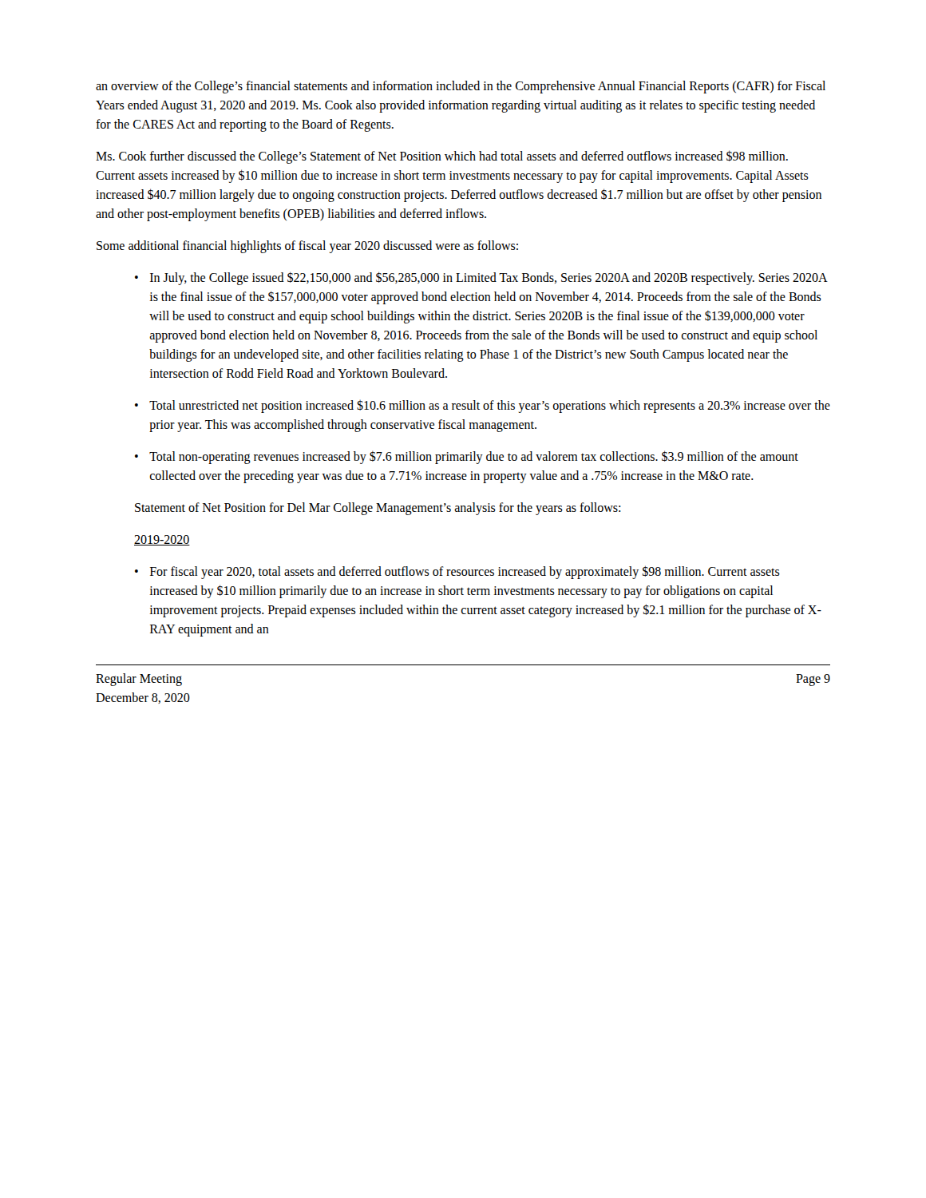an overview of the College’s financial statements and information included in the Comprehensive Annual Financial Reports (CAFR) for Fiscal Years ended August 31, 2020 and 2019. Ms. Cook also provided information regarding virtual auditing as it relates to specific testing needed for the CARES Act and reporting to the Board of Regents.
Ms. Cook further discussed the College’s Statement of Net Position which had total assets and deferred outflows increased $98 million. Current assets increased by $10 million due to increase in short term investments necessary to pay for capital improvements. Capital Assets increased $40.7 million largely due to ongoing construction projects. Deferred outflows decreased $1.7 million but are offset by other pension and other post-employment benefits (OPEB) liabilities and deferred inflows.
Some additional financial highlights of fiscal year 2020 discussed were as follows:
In July, the College issued $22,150,000 and $56,285,000 in Limited Tax Bonds, Series 2020A and 2020B respectively. Series 2020A is the final issue of the $157,000,000 voter approved bond election held on November 4, 2014. Proceeds from the sale of the Bonds will be used to construct and equip school buildings within the district. Series 2020B is the final issue of the $139,000,000 voter approved bond election held on November 8, 2016. Proceeds from the sale of the Bonds will be used to construct and equip school buildings for an undeveloped site, and other facilities relating to Phase 1 of the District’s new South Campus located near the intersection of Rodd Field Road and Yorktown Boulevard.
Total unrestricted net position increased $10.6 million as a result of this year’s operations which represents a 20.3% increase over the prior year. This was accomplished through conservative fiscal management.
Total non-operating revenues increased by $7.6 million primarily due to ad valorem tax collections. $3.9 million of the amount collected over the preceding year was due to a 7.71% increase in property value and a .75% increase in the M&O rate.
Statement of Net Position for Del Mar College Management’s analysis for the years as follows:
2019-2020
For fiscal year 2020, total assets and deferred outflows of resources increased by approximately $98 million. Current assets increased by $10 million primarily due to an increase in short term investments necessary to pay for obligations on capital improvement projects. Prepaid expenses included within the current asset category increased by $2.1 million for the purchase of X-RAY equipment and an
Regular Meeting
December 8, 2020
Page 9